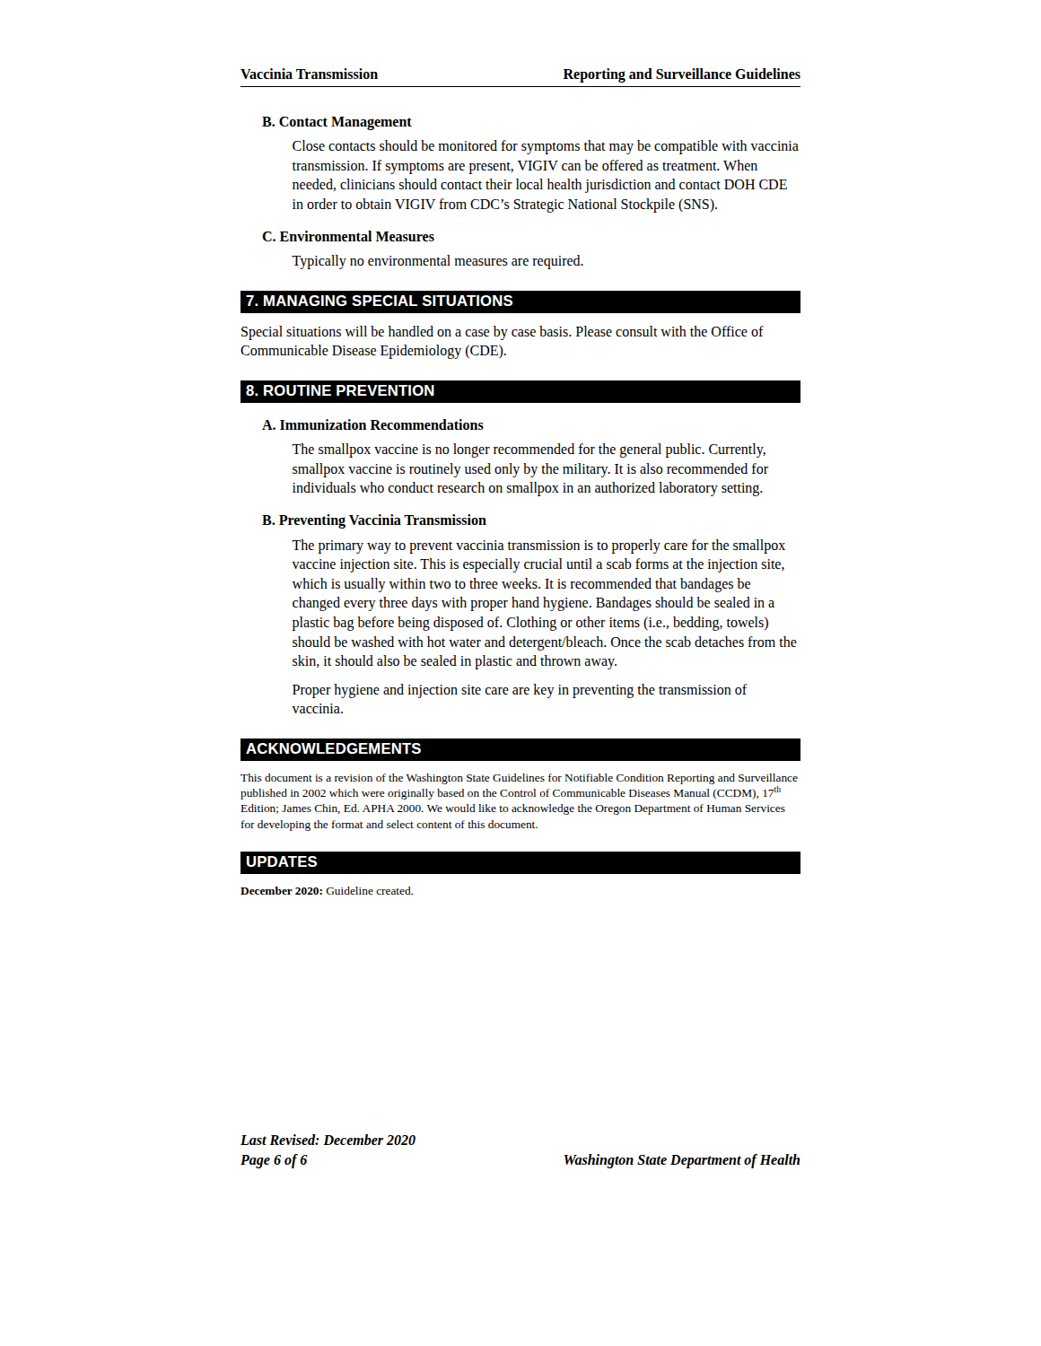Vaccinia Transmission
Reporting and Surveillance Guidelines
B. Contact Management
Close contacts should be monitored for symptoms that may be compatible with vaccinia transmission. If symptoms are present, VIGIV can be offered as treatment. When needed, clinicians should contact their local health jurisdiction and contact DOH CDE in order to obtain VIGIV from CDC’s Strategic National Stockpile (SNS).
C. Environmental Measures
Typically no environmental measures are required.
7. MANAGING SPECIAL SITUATIONS
Special situations will be handled on a case by case basis. Please consult with the Office of Communicable Disease Epidemiology (CDE).
8. ROUTINE PREVENTION
A. Immunization Recommendations
The smallpox vaccine is no longer recommended for the general public. Currently, smallpox vaccine is routinely used only by the military. It is also recommended for individuals who conduct research on smallpox in an authorized laboratory setting.
B. Preventing Vaccinia Transmission
The primary way to prevent vaccinia transmission is to properly care for the smallpox vaccine injection site. This is especially crucial until a scab forms at the injection site, which is usually within two to three weeks. It is recommended that bandages be changed every three days with proper hand hygiene. Bandages should be sealed in a plastic bag before being disposed of. Clothing or other items (i.e., bedding, towels) should be washed with hot water and detergent/bleach. Once the scab detaches from the skin, it should also be sealed in plastic and thrown away.
Proper hygiene and injection site care are key in preventing the transmission of vaccinia.
ACKNOWLEDGEMENTS
This document is a revision of the Washington State Guidelines for Notifiable Condition Reporting and Surveillance published in 2002 which were originally based on the Control of Communicable Diseases Manual (CCDM), 17th Edition; James Chin, Ed. APHA 2000. We would like to acknowledge the Oregon Department of Human Services for developing the format and select content of this document.
UPDATES
December 2020: Guideline created.
Last Revised: December 2020 Page 6 of 6
Washington State Department of Health